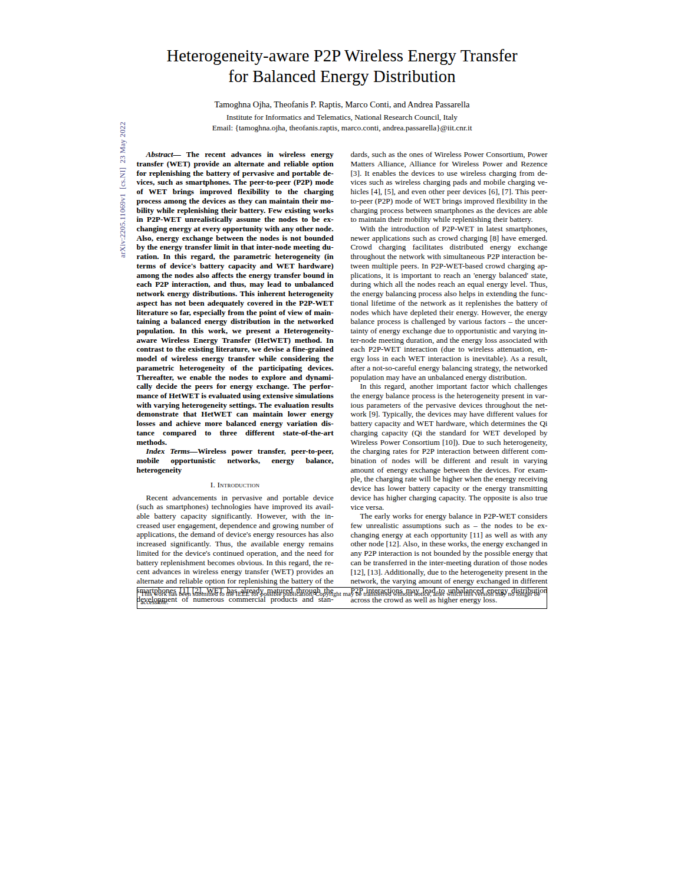arXiv:2205.11069v1 [cs.NI] 23 May 2022
Heterogeneity-aware P2P Wireless Energy Transfer
for Balanced Energy Distribution
Tamoghna Ojha, Theofanis P. Raptis, Marco Conti, and Andrea Passarella
Institute for Informatics and Telematics, National Research Council, Italy
Email: {tamoghna.ojha, theofanis.raptis, marco.conti, andrea.passarella}@iit.cnr.it
Abstract— The recent advances in wireless energy transfer (WET) provide an alternate and reliable option for replenishing the battery of pervasive and portable devices, such as smartphones. The peer-to-peer (P2P) mode of WET brings improved flexibility to the charging process among the devices as they can maintain their mobility while replenishing their battery. Few existing works in P2P-WET unrealistically assume the nodes to be exchanging energy at every opportunity with any other node. Also, energy exchange between the nodes is not bounded by the energy transfer limit in that inter-node meeting duration. In this regard, the parametric heterogeneity (in terms of device's battery capacity and WET hardware) among the nodes also affects the energy transfer bound in each P2P interaction, and thus, may lead to unbalanced network energy distributions. This inherent heterogeneity aspect has not been adequately covered in the P2P-WET literature so far, especially from the point of view of maintaining a balanced energy distribution in the networked population. In this work, we present a Heterogeneity-aware Wireless Energy Transfer (HetWET) method. In contrast to the existing literature, we devise a fine-grained model of wireless energy transfer while considering the parametric heterogeneity of the participating devices. Thereafter, we enable the nodes to explore and dynamically decide the peers for energy exchange. The performance of HetWET is evaluated using extensive simulations with varying heterogeneity settings. The evaluation results demonstrate that HetWET can maintain lower energy losses and achieve more balanced energy variation distance compared to three different state-of-the-art methods.
Index Terms—Wireless power transfer, peer-to-peer, mobile opportunistic networks, energy balance, heterogeneity
I. Introduction
Recent advancements in pervasive and portable device (such as smartphones) technologies have improved its available battery capacity significantly. However, with the increased user engagement, dependence and growing number of applications, the demand of device's energy resources has also increased significantly. Thus, the available energy remains limited for the device's continued operation, and the need for battery replenishment becomes obvious. In this regard, the recent advances in wireless energy transfer (WET) provides an alternate and reliable option for replenishing the battery of the smartphones [1] [2]. WET has already matured through the development of numerous commercial products and standards, such as the ones of Wireless Power Consortium, Power Matters Alliance, Alliance for Wireless Power and Rezence [3]. It enables the devices to use wireless charging from devices such as wireless charging pads and mobile charging vehicles [4], [5], and even other peer devices [6], [7]. This peer-to-peer (P2P) mode of WET brings improved flexibility in the charging process between smartphones as the devices are able to maintain their mobility while replenishing their battery.
With the introduction of P2P-WET in latest smartphones, newer applications such as crowd charging [8] have emerged. Crowd charging facilitates distributed energy exchange throughout the network with simultaneous P2P interaction between multiple peers. In P2P-WET-based crowd charging applications, it is important to reach an 'energy balanced' state, during which all the nodes reach an equal energy level. Thus, the energy balancing process also helps in extending the functional lifetime of the network as it replenishes the battery of nodes which have depleted their energy. However, the energy balance process is challenged by various factors – the uncertainty of energy exchange due to opportunistic and varying inter-node meeting duration, and the energy loss associated with each P2P-WET interaction (due to wireless attenuation, energy loss in each WET interaction is inevitable). As a result, after a not-so-careful energy balancing strategy, the networked population may have an unbalanced energy distribution.
In this regard, another important factor which challenges the energy balance process is the heterogeneity present in various parameters of the pervasive devices throughout the network [9]. Typically, the devices may have different values for battery capacity and WET hardware, which determines the Qi charging capacity (Qi the standard for WET developed by Wireless Power Consortium [10]). Due to such heterogeneity, the charging rates for P2P interaction between different combination of nodes will be different and result in varying amount of energy exchange between the devices. For example, the charging rate will be higher when the energy receiving device has lower battery capacity or the energy transmitting device has higher charging capacity. The opposite is also true vice versa.
The early works for energy balance in P2P-WET considers few unrealistic assumptions such as – the nodes to be exchanging energy at each opportunity [11] as well as with any other node [12]. Also, in these works, the energy exchanged in any P2P interaction is not bounded by the possible energy that can be transferred in the inter-meeting duration of those nodes [12], [13]. Additionally, due to the heterogeneity present in the network, the varying amount of energy exchanged in different P2P interactions may lead to unbalanced energy distribution across the crowd as well as higher energy loss.
This work has been submitted to the IEEE for possible publication. Copyright may be transferred without notice, after which this version may no longer be accessible.